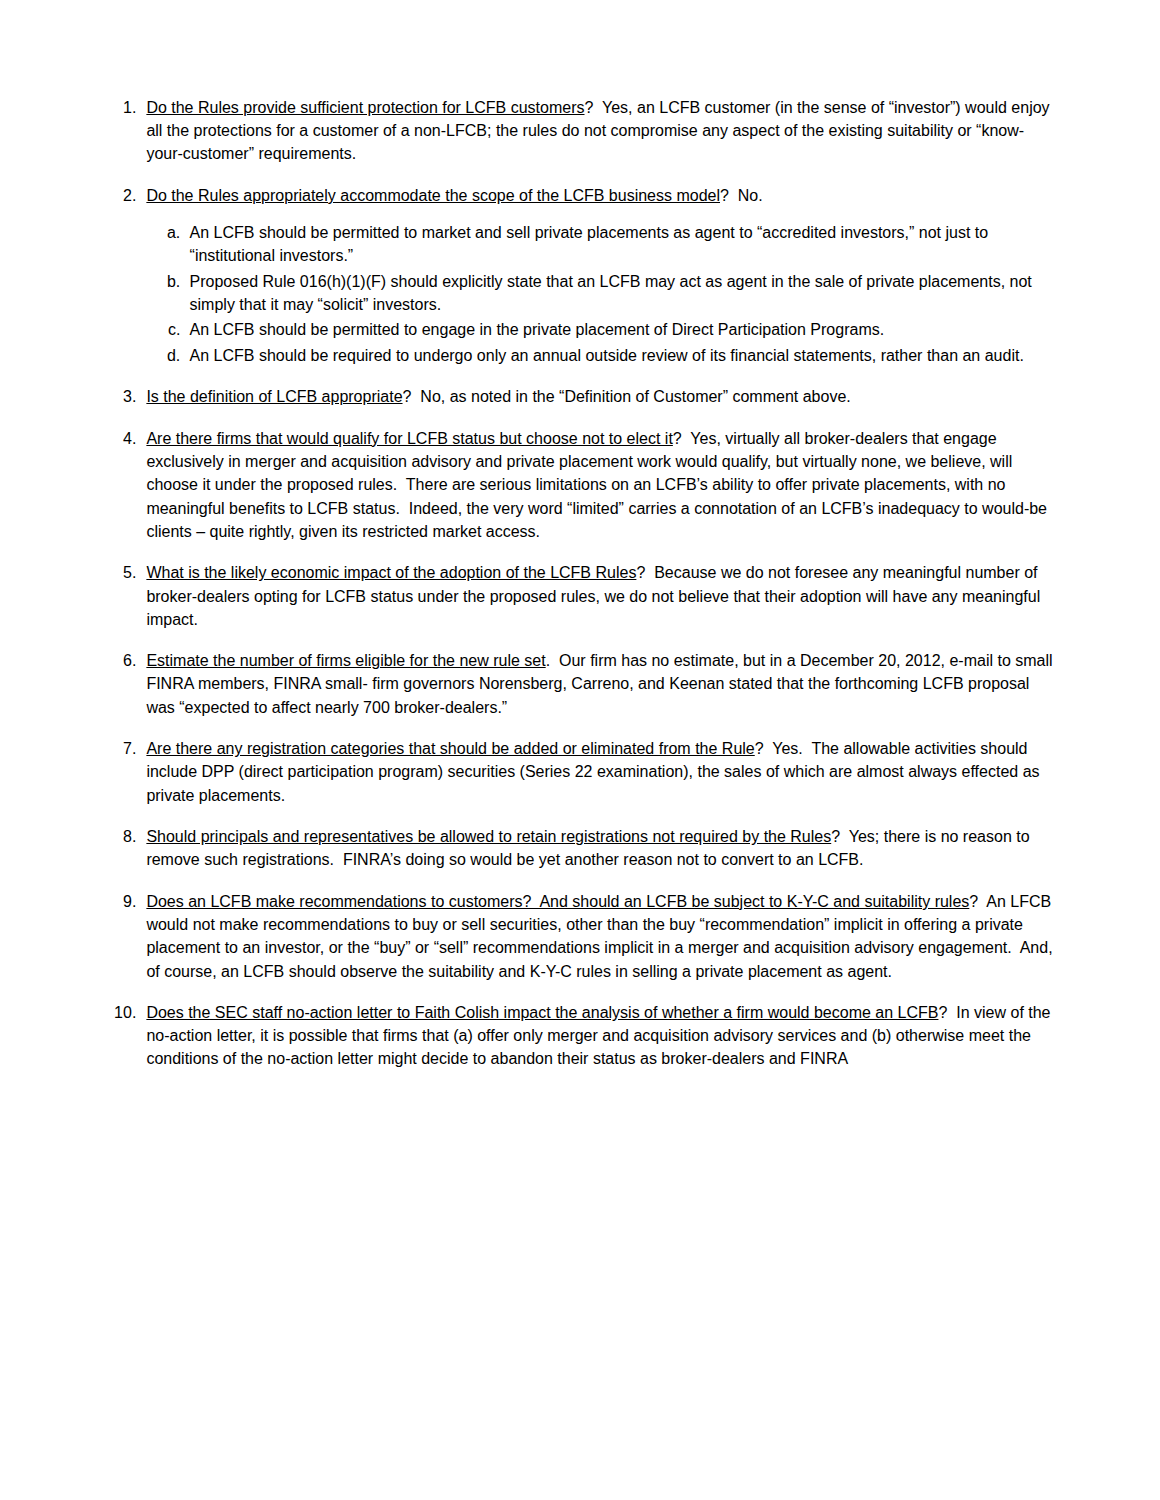Do the Rules provide sufficient protection for LCFB customers? Yes, an LCFB customer (in the sense of “investor”) would enjoy all the protections for a customer of a non-LFCB; the rules do not compromise any aspect of the existing suitability or “know-your-customer” requirements.
Do the Rules appropriately accommodate the scope of the LCFB business model? No.
An LCFB should be permitted to market and sell private placements as agent to “accredited investors,” not just to “institutional investors.”
Proposed Rule 016(h)(1)(F) should explicitly state that an LCFB may act as agent in the sale of private placements, not simply that it may “solicit” investors.
An LCFB should be permitted to engage in the private placement of Direct Participation Programs.
An LCFB should be required to undergo only an annual outside review of its financial statements, rather than an audit.
Is the definition of LCFB appropriate? No, as noted in the “Definition of Customer” comment above.
Are there firms that would qualify for LCFB status but choose not to elect it? Yes, virtually all broker-dealers that engage exclusively in merger and acquisition advisory and private placement work would qualify, but virtually none, we believe, will choose it under the proposed rules. There are serious limitations on an LCFB’s ability to offer private placements, with no meaningful benefits to LCFB status. Indeed, the very word “limited” carries a connotation of an LCFB’s inadequacy to would-be clients – quite rightly, given its restricted market access.
What is the likely economic impact of the adoption of the LCFB Rules? Because we do not foresee any meaningful number of broker-dealers opting for LCFB status under the proposed rules, we do not believe that their adoption will have any meaningful impact.
Estimate the number of firms eligible for the new rule set. Our firm has no estimate, but in a December 20, 2012, e-mail to small FINRA members, FINRA small- firm governors Norensberg, Carreno, and Keenan stated that the forthcoming LCFB proposal was “expected to affect nearly 700 broker-dealers.”
Are there any registration categories that should be added or eliminated from the Rule? Yes. The allowable activities should include DPP (direct participation program) securities (Series 22 examination), the sales of which are almost always effected as private placements.
Should principals and representatives be allowed to retain registrations not required by the Rules? Yes; there is no reason to remove such registrations. FINRA’s doing so would be yet another reason not to convert to an LCFB.
Does an LCFB make recommendations to customers? And should an LCFB be subject to K-Y-C and suitability rules? An LFCB would not make recommendations to buy or sell securities, other than the buy “recommendation” implicit in offering a private placement to an investor, or the “buy” or “sell” recommendations implicit in a merger and acquisition advisory engagement. And, of course, an LCFB should observe the suitability and K-Y-C rules in selling a private placement as agent.
Does the SEC staff no-action letter to Faith Colish impact the analysis of whether a firm would become an LCFB? In view of the no-action letter, it is possible that firms that (a) offer only merger and acquisition advisory services and (b) otherwise meet the conditions of the no-action letter might decide to abandon their status as broker-dealers and FINRA